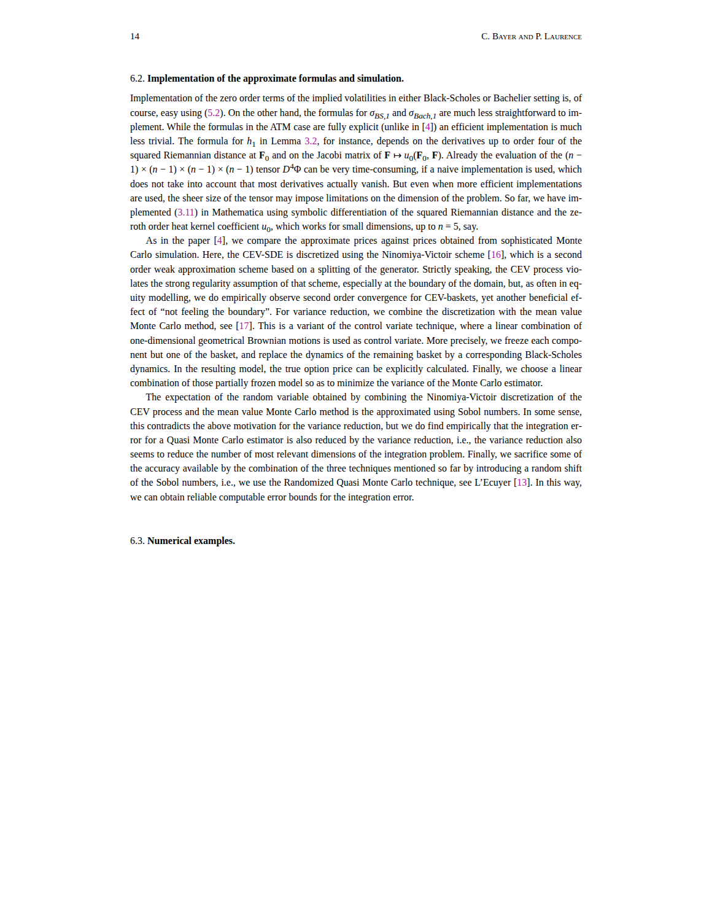14 C. Bayer and P. Laurence
6.2. Implementation of the approximate formulas and simulation.
Implementation of the zero order terms of the implied volatilities in either Black-Scholes or Bachelier setting is, of course, easy using (5.2). On the other hand, the formulas for σBS,1 and σBach,1 are much less straightforward to implement. While the formulas in the ATM case are fully explicit (unlike in [4]) an efficient implementation is much less trivial. The formula for h1 in Lemma 3.2, for instance, depends on the derivatives up to order four of the squared Riemannian distance at F0 and on the Jacobi matrix of F ↦ u0(F0, F). Already the evaluation of the (n − 1) × (n − 1) × (n − 1) × (n − 1) tensor D4Φ can be very time-consuming, if a naive implementation is used, which does not take into account that most derivatives actually vanish. But even when more efficient implementations are used, the sheer size of the tensor may impose limitations on the dimension of the problem. So far, we have implemented (3.11) in Mathematica using symbolic differentiation of the squared Riemannian distance and the zeroth order heat kernel coefficient u0, which works for small dimensions, up to n = 5, say.
As in the paper [4], we compare the approximate prices against prices obtained from sophisticated Monte Carlo simulation. Here, the CEV-SDE is discretized using the Ninomiya-Victoir scheme [16], which is a second order weak approximation scheme based on a splitting of the generator. Strictly speaking, the CEV process violates the strong regularity assumption of that scheme, especially at the boundary of the domain, but, as often in equity modelling, we do empirically observe second order convergence for CEV-baskets, yet another beneficial effect of “not feeling the boundary”. For variance reduction, we combine the discretization with the mean value Monte Carlo method, see [17]. This is a variant of the control variate technique, where a linear combination of one-dimensional geometrical Brownian motions is used as control variate. More precisely, we freeze each component but one of the basket, and replace the dynamics of the remaining basket by a corresponding Black-Scholes dynamics. In the resulting model, the true option price can be explicitly calculated. Finally, we choose a linear combination of those partially frozen model so as to minimize the variance of the Monte Carlo estimator.
The expectation of the random variable obtained by combining the Ninomiya-Victoir discretization of the CEV process and the mean value Monte Carlo method is the approximated using Sobol numbers. In some sense, this contradicts the above motivation for the variance reduction, but we do find empirically that the integration error for a Quasi Monte Carlo estimator is also reduced by the variance reduction, i.e., the variance reduction also seems to reduce the number of most relevant dimensions of the integration problem. Finally, we sacrifice some of the accuracy available by the combination of the three techniques mentioned so far by introducing a random shift of the Sobol numbers, i.e., we use the Randomized Quasi Monte Carlo technique, see L’Ecuyer [13]. In this way, we can obtain reliable computable error bounds for the integration error.
6.3. Numerical examples.